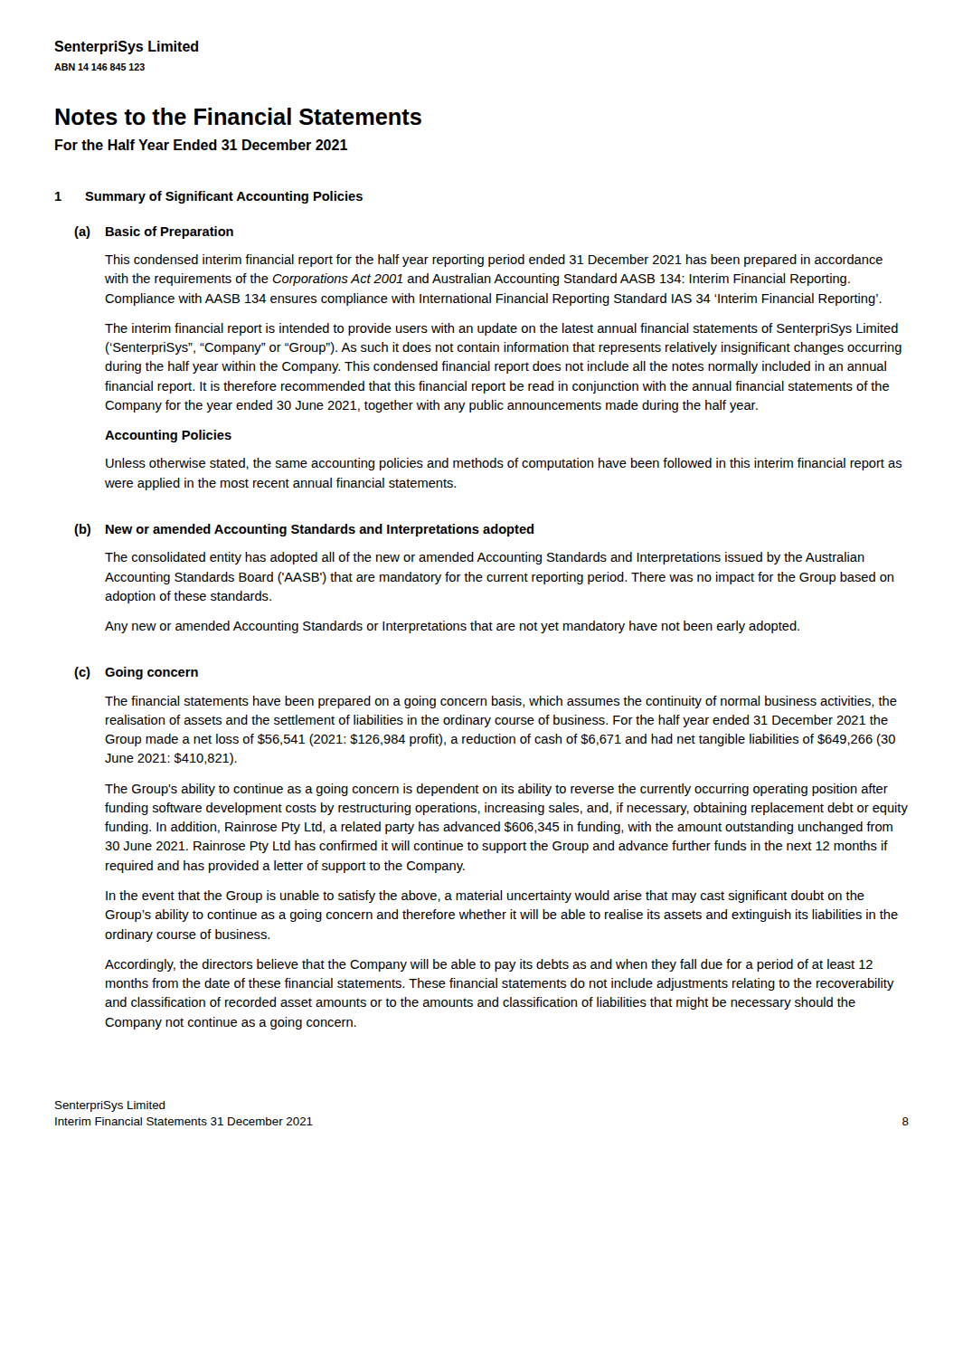SenterpriSys Limited
ABN 14 146 845 123
Notes to the Financial Statements
For the Half Year Ended 31 December 2021
1
Summary of Significant Accounting Policies
(a)
Basic of Preparation
This condensed interim financial report for the half year reporting period ended 31 December 2021 has been prepared in accordance with the requirements of the Corporations Act 2001 and Australian Accounting Standard AASB 134: Interim Financial Reporting. Compliance with AASB 134 ensures compliance with International Financial Reporting Standard IAS 34 ‘Interim Financial Reporting’.
The interim financial report is intended to provide users with an update on the latest annual financial statements of SenterpriSys Limited (‘SenterpriSys”, “Company” or “Group”). As such it does not contain information that represents relatively insignificant changes occurring during the half year within the Company. This condensed financial report does not include all the notes normally included in an annual financial report. It is therefore recommended that this financial report be read in conjunction with the annual financial statements of the Company for the year ended 30 June 2021, together with any public announcements made during the half year.
Accounting Policies
Unless otherwise stated, the same accounting policies and methods of computation have been followed in this interim financial report as were applied in the most recent annual financial statements.
(b)
New or amended Accounting Standards and Interpretations adopted
The consolidated entity has adopted all of the new or amended Accounting Standards and Interpretations issued by the Australian Accounting Standards Board ('AASB') that are mandatory for the current reporting period. There was no impact for the Group based on adoption of these standards.
Any new or amended Accounting Standards or Interpretations that are not yet mandatory have not been early adopted.
(c)
Going concern
The financial statements have been prepared on a going concern basis, which assumes the continuity of normal business activities, the realisation of assets and the settlement of liabilities in the ordinary course of business. For the half year ended 31 December 2021 the Group made a net loss of $56,541 (2021: $126,984 profit), a reduction of cash of $6,671 and had net tangible liabilities of $649,266 (30 June 2021: $410,821).
The Group's ability to continue as a going concern is dependent on its ability to reverse the currently occurring operating position after funding software development costs by restructuring operations, increasing sales, and, if necessary, obtaining replacement debt or equity funding. In addition, Rainrose Pty Ltd, a related party has advanced $606,345 in funding, with the amount outstanding unchanged from 30 June 2021. Rainrose Pty Ltd has confirmed it will continue to support the Group and advance further funds in the next 12 months if required and has provided a letter of support to the Company.
In the event that the Group is unable to satisfy the above, a material uncertainty would arise that may cast significant doubt on the Group’s ability to continue as a going concern and therefore whether it will be able to realise its assets and extinguish its liabilities in the ordinary course of business.
Accordingly, the directors believe that the Company will be able to pay its debts as and when they fall due for a period of at least 12 months from the date of these financial statements. These financial statements do not include adjustments relating to the recoverability and classification of recorded asset amounts or to the amounts and classification of liabilities that might be necessary should the Company not continue as a going concern.
SenterpriSys Limited
Interim Financial Statements 31 December 2021
8